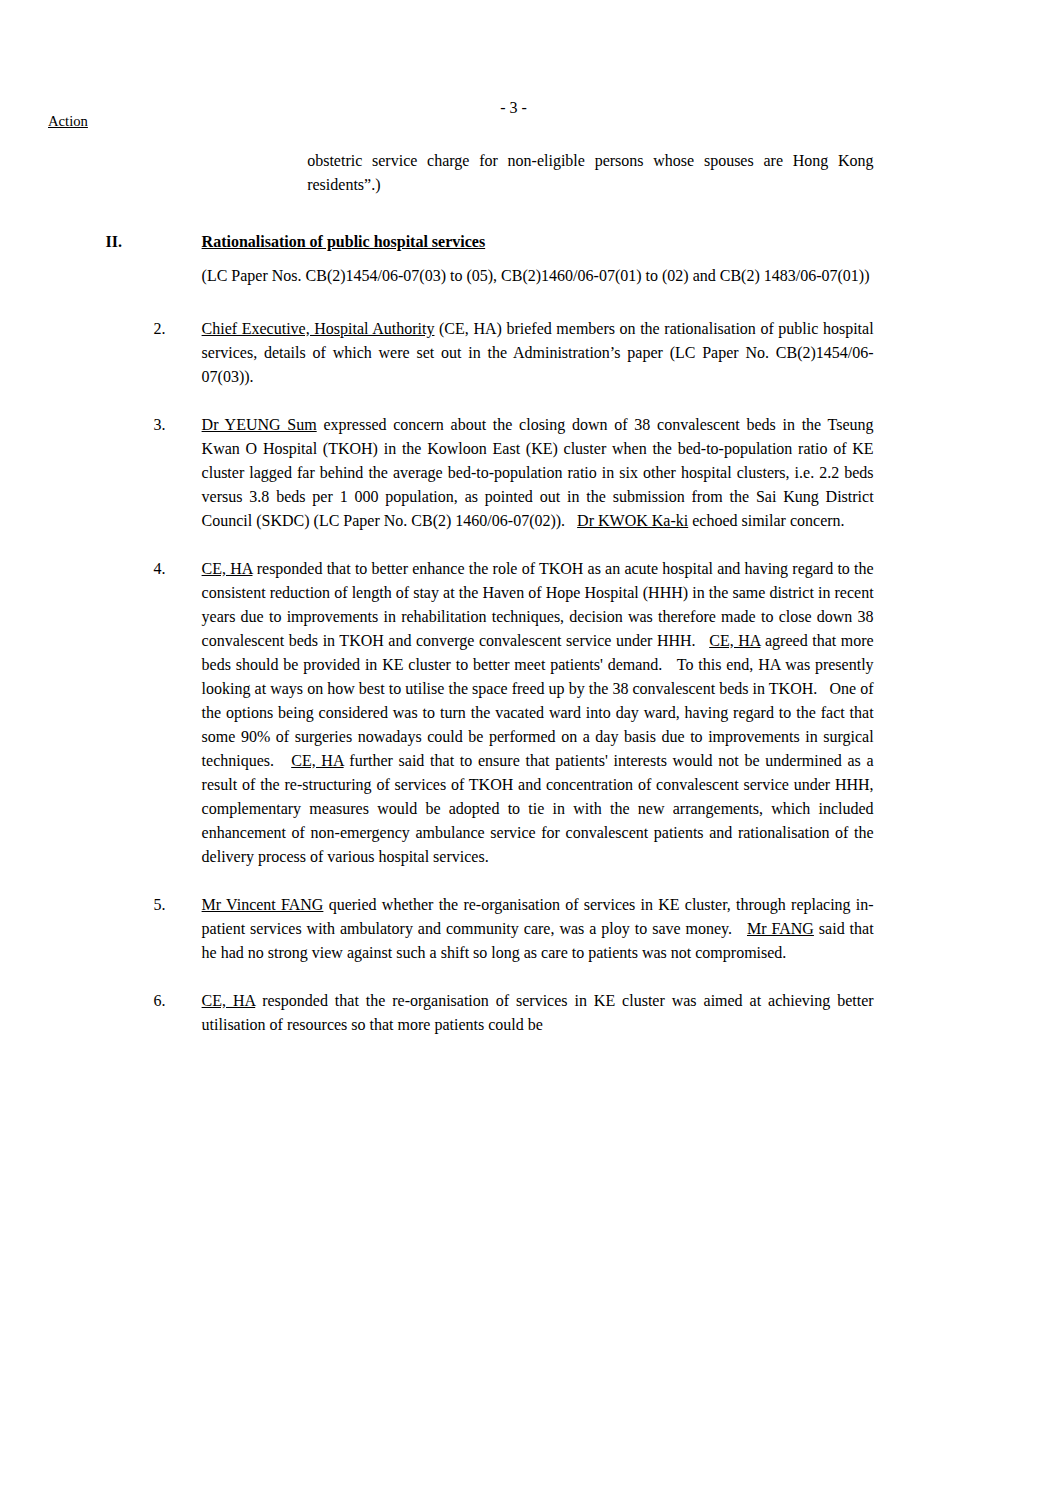Action
- 3 -
obstetric service charge for non-eligible persons whose spouses are Hong Kong residents”.)
II. Rationalisation of public hospital services
(LC Paper Nos. CB(2)1454/06-07(03) to (05), CB(2)1460/06-07(01) to (02) and CB(2) 1483/06-07(01))
2. Chief Executive, Hospital Authority (CE, HA) briefed members on the rationalisation of public hospital services, details of which were set out in the Administration’s paper (LC Paper No. CB(2)1454/06-07(03)).
3. Dr YEUNG Sum expressed concern about the closing down of 38 convalescent beds in the Tseung Kwan O Hospital (TKOH) in the Kowloon East (KE) cluster when the bed-to-population ratio of KE cluster lagged far behind the average bed-to-population ratio in six other hospital clusters, i.e. 2.2 beds versus 3.8 beds per 1 000 population, as pointed out in the submission from the Sai Kung District Council (SKDC) (LC Paper No. CB(2) 1460/06-07(02)). Dr KWOK Ka-ki echoed similar concern.
4. CE, HA responded that to better enhance the role of TKOH as an acute hospital and having regard to the consistent reduction of length of stay at the Haven of Hope Hospital (HHH) in the same district in recent years due to improvements in rehabilitation techniques, decision was therefore made to close down 38 convalescent beds in TKOH and converge convalescent service under HHH. CE, HA agreed that more beds should be provided in KE cluster to better meet patients' demand. To this end, HA was presently looking at ways on how best to utilise the space freed up by the 38 convalescent beds in TKOH. One of the options being considered was to turn the vacated ward into day ward, having regard to the fact that some 90% of surgeries nowadays could be performed on a day basis due to improvements in surgical techniques. CE, HA further said that to ensure that patients' interests would not be undermined as a result of the re-structuring of services of TKOH and concentration of convalescent service under HHH, complementary measures would be adopted to tie in with the new arrangements, which included enhancement of non-emergency ambulance service for convalescent patients and rationalisation of the delivery process of various hospital services.
5. Mr Vincent FANG queried whether the re-organisation of services in KE cluster, through replacing in-patient services with ambulatory and community care, was a ploy to save money. Mr FANG said that he had no strong view against such a shift so long as care to patients was not compromised.
6. CE, HA responded that the re-organisation of services in KE cluster was aimed at achieving better utilisation of resources so that more patients could be